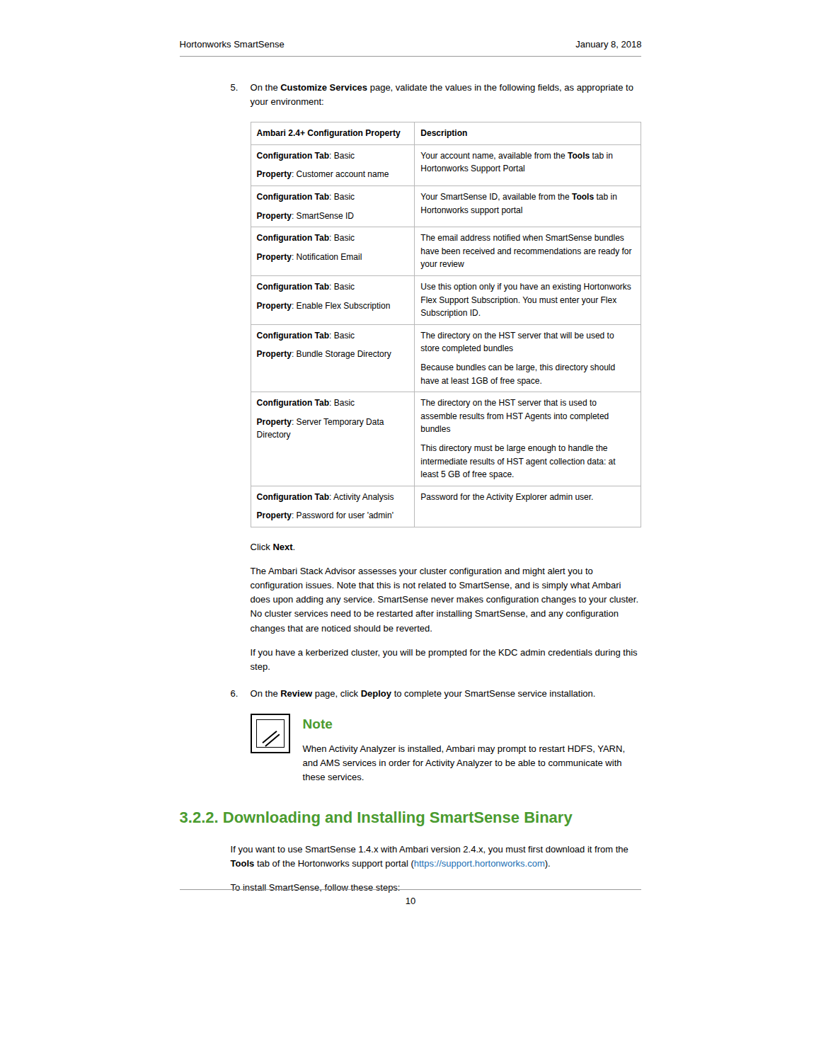Hortonworks SmartSense January 8, 2018
On the Customize Services page, validate the values in the following fields, as appropriate to your environment:
| Ambari 2.4+ Configuration Property | Description |
| --- | --- |
| Configuration Tab : Basic Property : Customer account name | Your account name, available from the Tools tab in Hortonworks Support Portal |
| Configuration Tab : Basic Property : SmartSense ID | Your SmartSense ID, available from the Tools tab in Hortonworks support portal |
| Configuration Tab : Basic Property : Notification Email | The email address notified when SmartSense bundles have been received and recommendations are ready for your review |
| Configuration Tab : Basic Property : Enable Flex Subscription | Use this option only if you have an existing Hortonworks Flex Support Subscription. You must enter your Flex Subscription ID. |
| Configuration Tab : Basic Property : Bundle Storage Directory | The directory on the HST server that will be used to store completed bundles Because bundles can be large, this directory should have at least 1GB of free space. |
| Configuration Tab : Basic Property : Server Temporary Data Directory | The directory on the HST server that is used to assemble results from HST Agents into completed bundles This directory must be large enough to handle the intermediate results of HST agent collection data: at least 5 GB of free space. |
| Configuration Tab : Activity Analysis Property : Password for user 'admin' | Password for the Activity Explorer admin user. |
Click Next.
The Ambari Stack Advisor assesses your cluster configuration and might alert you to configuration issues. Note that this is not related to SmartSense, and is simply what Ambari does upon adding any service. SmartSense never makes configuration changes to your cluster. No cluster services need to be restarted after installing SmartSense, and any configuration changes that are noticed should be reverted.
If you have a kerberized cluster, you will be prompted for the KDC admin credentials during this step.
On the Review page, click Deploy to complete your SmartSense service installation.
Note
When Activity Analyzer is installed, Ambari may prompt to restart HDFS, YARN, and AMS services in order for Activity Analyzer to be able to communicate with these services.
3.2.2. Downloading and Installing SmartSense Binary
If you want to use SmartSense 1.4.x with Ambari version 2.4.x, you must first download it from the Tools tab of the Hortonworks support portal (https://support.hortonworks.com).
To install SmartSense, follow these steps:
10